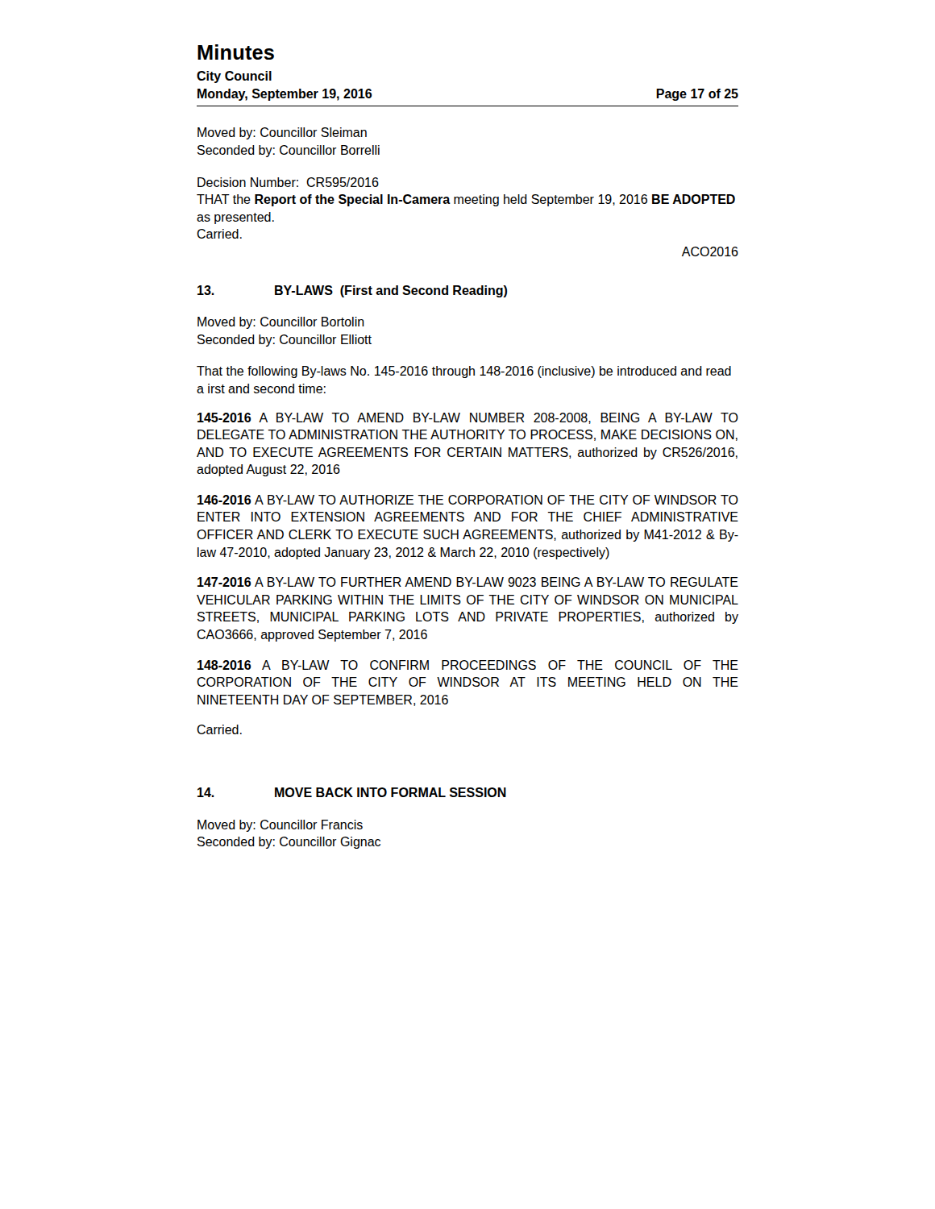Minutes
City Council
Monday, September 19, 2016 Page 17 of 25
Moved by: Councillor Sleiman
Seconded by: Councillor Borrelli
Decision Number: CR595/2016
THAT the Report of the Special In-Camera meeting held September 19, 2016 BE ADOPTED as presented.
Carried.
ACO2016
13. BY-LAWS (First and Second Reading)
Moved by: Councillor Bortolin
Seconded by: Councillor Elliott
That the following By-laws No. 145-2016 through 148-2016 (inclusive) be introduced and read a irst and second time:
145-2016 A BY-LAW TO AMEND BY-LAW NUMBER 208-2008, BEING A BY-LAW TO DELEGATE TO ADMINISTRATION THE AUTHORITY TO PROCESS, MAKE DECISIONS ON, AND TO EXECUTE AGREEMENTS FOR CERTAIN MATTERS, authorized by CR526/2016, adopted August 22, 2016
146-2016 A BY-LAW TO AUTHORIZE THE CORPORATION OF THE CITY OF WINDSOR TO ENTER INTO EXTENSION AGREEMENTS AND FOR THE CHIEF ADMINISTRATIVE OFFICER AND CLERK TO EXECUTE SUCH AGREEMENTS, authorized by M41-2012 & By-law 47-2010, adopted January 23, 2012 & March 22, 2010 (respectively)
147-2016 A BY-LAW TO FURTHER AMEND BY-LAW 9023 BEING A BY-LAW TO REGULATE VEHICULAR PARKING WITHIN THE LIMITS OF THE CITY OF WINDSOR ON MUNICIPAL STREETS, MUNICIPAL PARKING LOTS AND PRIVATE PROPERTIES, authorized by CAO3666, approved September 7, 2016
148-2016 A BY-LAW TO CONFIRM PROCEEDINGS OF THE COUNCIL OF THE CORPORATION OF THE CITY OF WINDSOR AT ITS MEETING HELD ON THE NINETEENTH DAY OF SEPTEMBER, 2016
Carried.
14. MOVE BACK INTO FORMAL SESSION
Moved by: Councillor Francis
Seconded by: Councillor Gignac